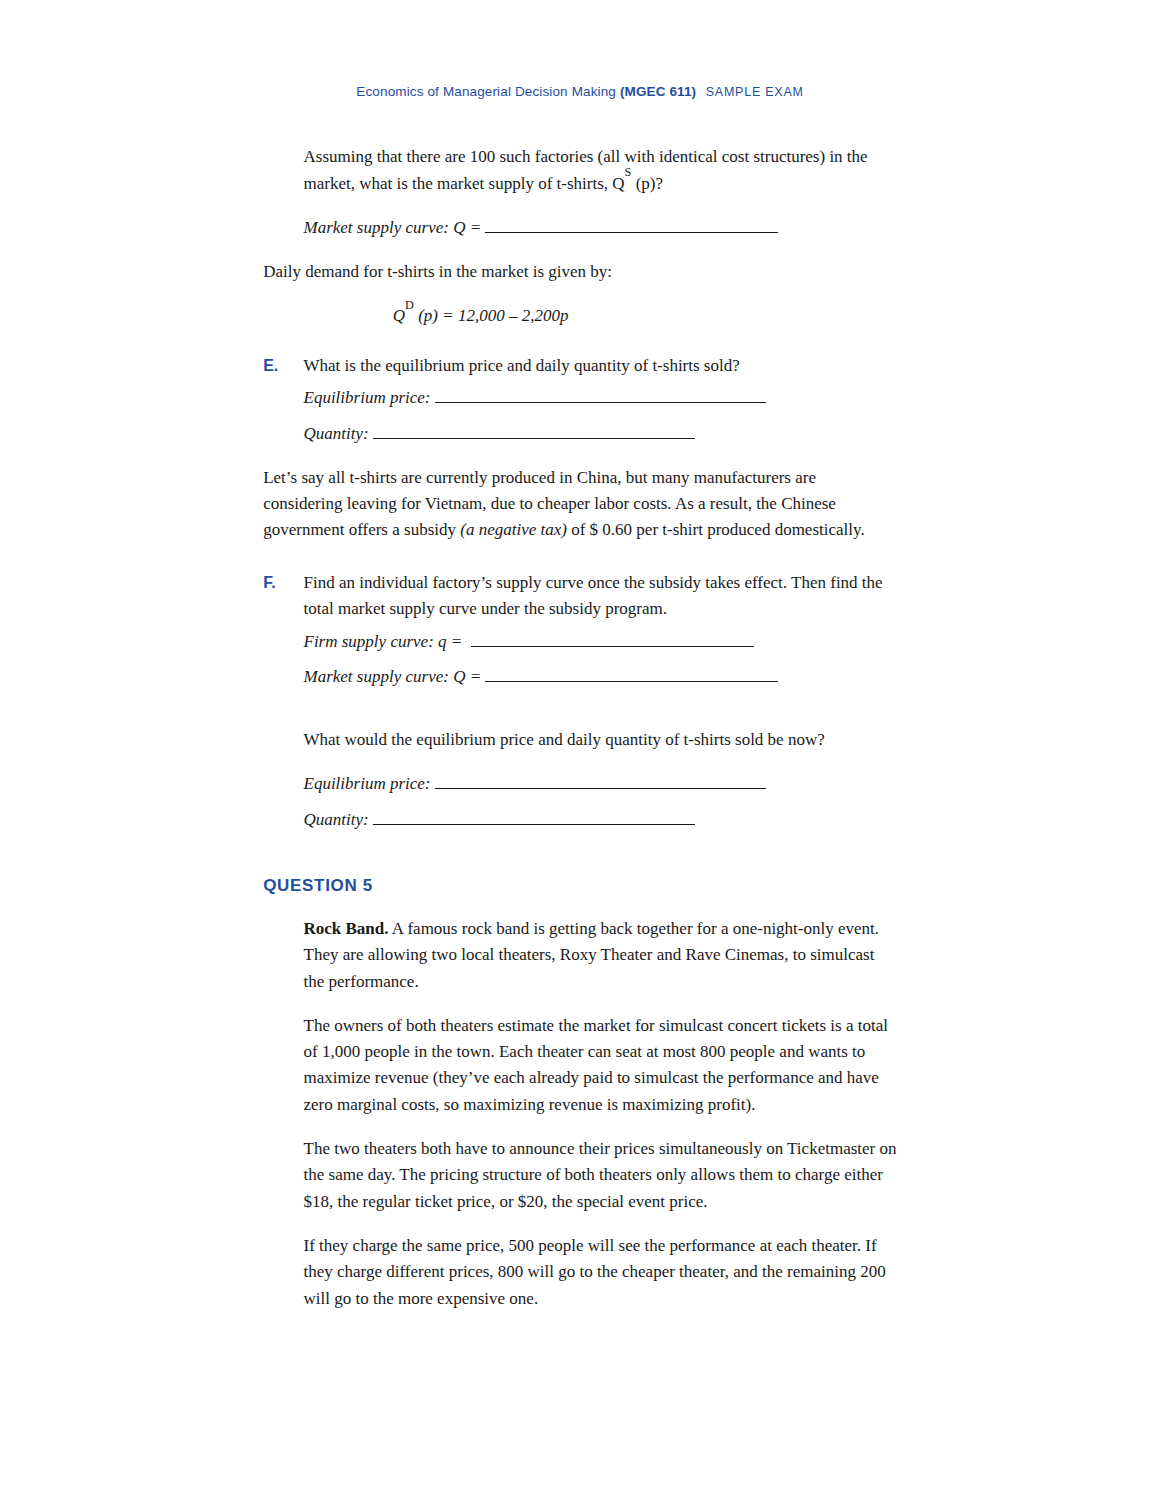Economics of Managerial Decision Making (MGEC 611) SAMPLE EXAM
Assuming that there are 100 such factories (all with identical cost structures) in the market, what is the market supply of t-shirts, QS (p)?
Market supply curve: Q =
Daily demand for t-shirts in the market is given by:
QD (p) = 12,000 – 2,200p
E.
What is the equilibrium price and daily quantity of t-shirts sold?
Equilibrium price:
Quantity:
Let’s say all t-shirts are currently produced in China, but many manufacturers are considering leaving for Vietnam, due to cheaper labor costs. As a result, the Chinese government offers a subsidy (a negative tax) of $ 0.60 per t-shirt produced domestically.
F.
Find an individual factory’s supply curve once the subsidy takes effect. Then find the total market supply curve under the subsidy program.
Firm supply curve: q =
Market supply curve: Q =
What would the equilibrium price and daily quantity of t-shirts sold be now?
Equilibrium price:
Quantity:
QUESTION 5
Rock Band. A famous rock band is getting back together for a one-night-only event. They are allowing two local theaters, Roxy Theater and Rave Cinemas, to simulcast the performance.
The owners of both theaters estimate the market for simulcast concert tickets is a total of 1,000 people in the town. Each theater can seat at most 800 people and wants to maximize revenue (they’ve each already paid to simulcast the performance and have zero marginal costs, so maximizing revenue is maximizing profit).
The two theaters both have to announce their prices simultaneously on Ticketmaster on the same day. The pricing structure of both theaters only allows them to charge either $18, the regular ticket price, or $20, the special event price.
If they charge the same price, 500 people will see the performance at each theater. If they charge different prices, 800 will go to the cheaper theater, and the remaining 200 will go to the more expensive one.